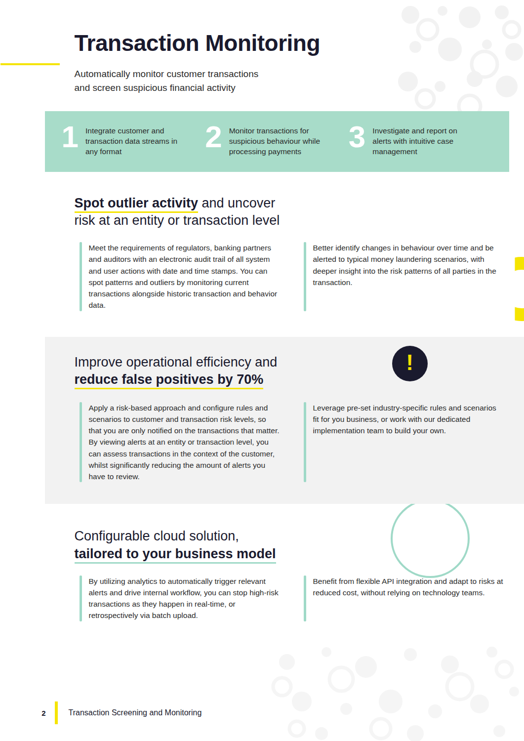!
Transaction Monitoring
Automatically monitor customer transactions
and screen suspicious financial activity
1
Integrate customer and transaction data streams in any format
2
Monitor transactions for suspicious behaviour while processing payments
3
Investigate and report on alerts with intuitive case management
Spot outlier activity and uncover
risk at an entity or transaction level
Meet the requirements of regulators, banking partners and auditors with an electronic audit trail of all system and user actions with date and time stamps. You can spot patterns and outliers by monitoring current transactions alongside historic transaction and behavior data.
Better identify changes in behaviour over time and be alerted to typical money laundering scenarios, with deeper insight into the risk patterns of all parties in the transaction.
Improve operational efficiency and
reduce false positives by 70%
Apply a risk-based approach and configure rules and scenarios to customer and transaction risk levels, so that you are only notified on the transactions that matter. By viewing alerts at an entity or transaction level, you can assess transactions in the context of the customer, whilst significantly reducing the amount of alerts you have to review.
Leverage pre-set industry-specific rules and scenarios fit for you business, or work with our dedicated implementation team to build your own.
Configurable cloud solution,
tailored to your business model
By utilizing analytics to automatically trigger relevant alerts and drive internal workflow, you can stop high-risk transactions as they happen in real-time, or retrospectively via batch upload.
Benefit from flexible API integration and adapt to risks at reduced cost, without relying on technology teams.
2
Transaction Screening and Monitoring